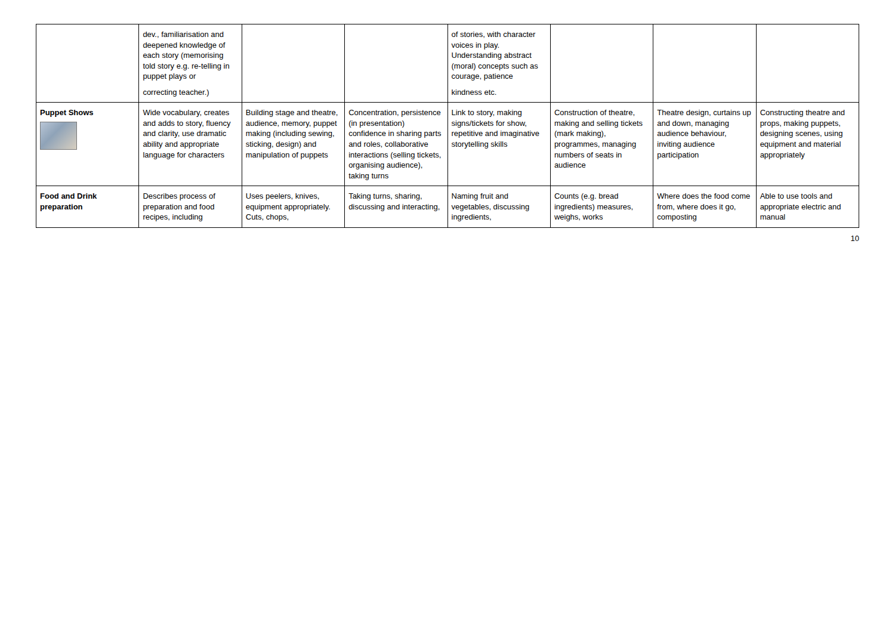| | dev., familiarisation and deepened knowledge of each story (memorising told story e.g. re-telling in puppet plays or correcting teacher.) | | | of stories, with character voices in play. Understanding abstract (moral) concepts such as courage, patience kindness etc. | | | |
| Puppet Shows | Wide vocabulary, creates and adds to story, fluency and clarity, use dramatic ability and appropriate language for characters | Building stage and theatre, audience, memory, puppet making (including sewing, sticking, design) and manipulation of puppets | Concentration, persistence (in presentation) confidence in sharing parts and roles, collaborative interactions (selling tickets, organising audience), taking turns | Link to story, making signs/tickets for show, repetitive and imaginative storytelling skills | Construction of theatre, making and selling tickets (mark making), programmes, managing numbers of seats in audience | Theatre design, curtains up and down, managing audience behaviour, inviting audience participation | Constructing theatre and props, making puppets, designing scenes, using equipment and material appropriately |
| Food and Drink preparation | Describes process of preparation and food recipes, including | Uses peelers, knives, equipment appropriately. Cuts, chops, | Taking turns, sharing, discussing and interacting, | Naming fruit and vegetables, discussing ingredients, | Counts (e.g. bread ingredients) measures, weighs, works | Where does the food come from, where does it go, composting | Able to use tools and appropriate electric and manual |
10